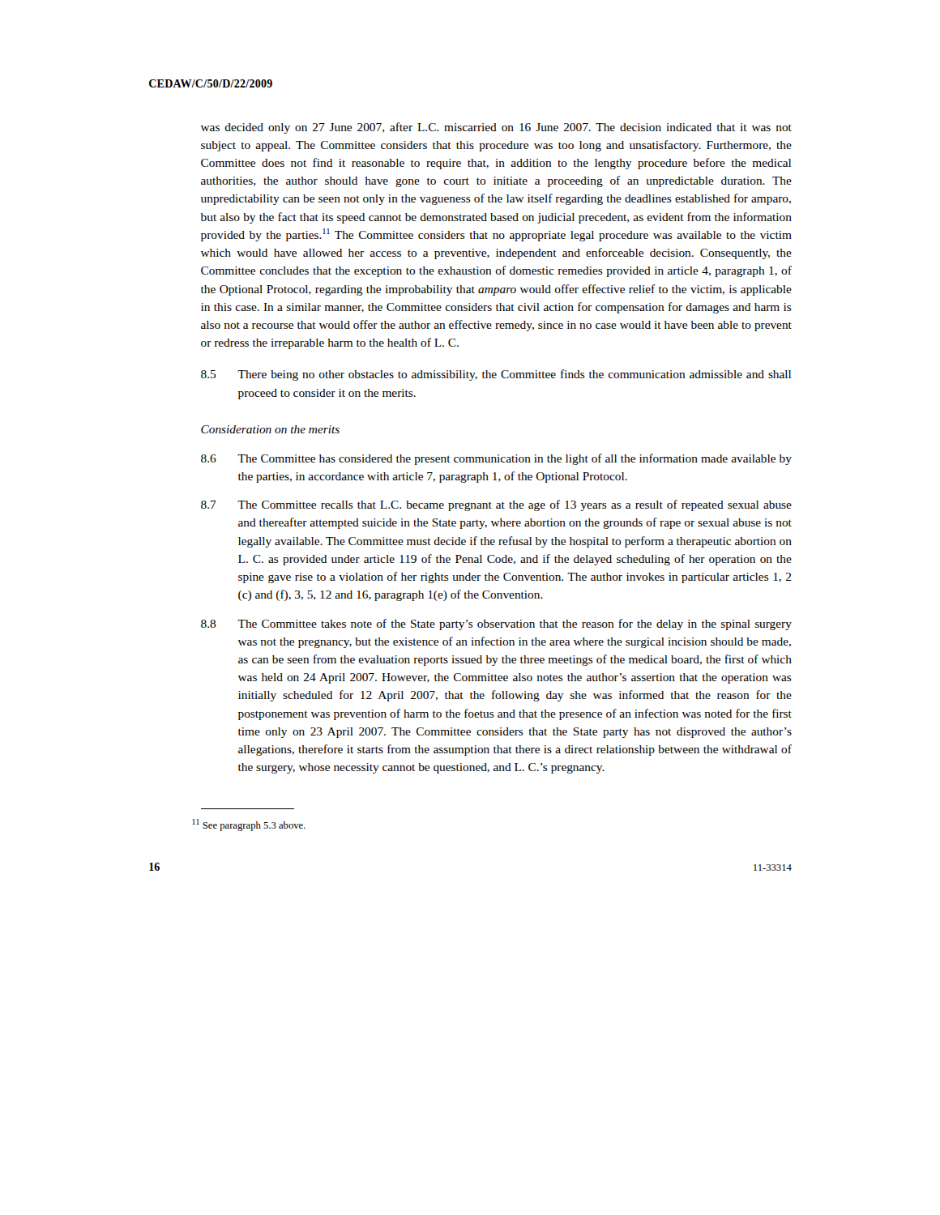CEDAW/C/50/D/22/2009
was decided only on 27 June 2007, after L.C. miscarried on 16 June 2007. The decision indicated that it was not subject to appeal. The Committee considers that this procedure was too long and unsatisfactory. Furthermore, the Committee does not find it reasonable to require that, in addition to the lengthy procedure before the medical authorities, the author should have gone to court to initiate a proceeding of an unpredictable duration. The unpredictability can be seen not only in the vagueness of the law itself regarding the deadlines established for amparo, but also by the fact that its speed cannot be demonstrated based on judicial precedent, as evident from the information provided by the parties.11 The Committee considers that no appropriate legal procedure was available to the victim which would have allowed her access to a preventive, independent and enforceable decision. Consequently, the Committee concludes that the exception to the exhaustion of domestic remedies provided in article 4, paragraph 1, of the Optional Protocol, regarding the improbability that amparo would offer effective relief to the victim, is applicable in this case. In a similar manner, the Committee considers that civil action for compensation for damages and harm is also not a recourse that would offer the author an effective remedy, since in no case would it have been able to prevent or redress the irreparable harm to the health of L. C.
8.5
There being no other obstacles to admissibility, the Committee finds the communication admissible and shall proceed to consider it on the merits.
Consideration on the merits
8.6
The Committee has considered the present communication in the light of all the information made available by the parties, in accordance with article 7, paragraph 1, of the Optional Protocol.
8.7
The Committee recalls that L.C. became pregnant at the age of 13 years as a result of repeated sexual abuse and thereafter attempted suicide in the State party, where abortion on the grounds of rape or sexual abuse is not legally available. The Committee must decide if the refusal by the hospital to perform a therapeutic abortion on L. C. as provided under article 119 of the Penal Code, and if the delayed scheduling of her operation on the spine gave rise to a violation of her rights under the Convention. The author invokes in particular articles 1, 2 (c) and (f), 3, 5, 12 and 16, paragraph 1(e) of the Convention.
8.8
The Committee takes note of the State party’s observation that the reason for the delay in the spinal surgery was not the pregnancy, but the existence of an infection in the area where the surgical incision should be made, as can be seen from the evaluation reports issued by the three meetings of the medical board, the first of which was held on 24 April 2007. However, the Committee also notes the author’s assertion that the operation was initially scheduled for 12 April 2007, that the following day she was informed that the reason for the postponement was prevention of harm to the foetus and that the presence of an infection was noted for the first time only on 23 April 2007. The Committee considers that the State party has not disproved the author’s allegations, therefore it starts from the assumption that there is a direct relationship between the withdrawal of the surgery, whose necessity cannot be questioned, and L. C.’s pregnancy.
11 See paragraph 5.3 above.
16 11-33314